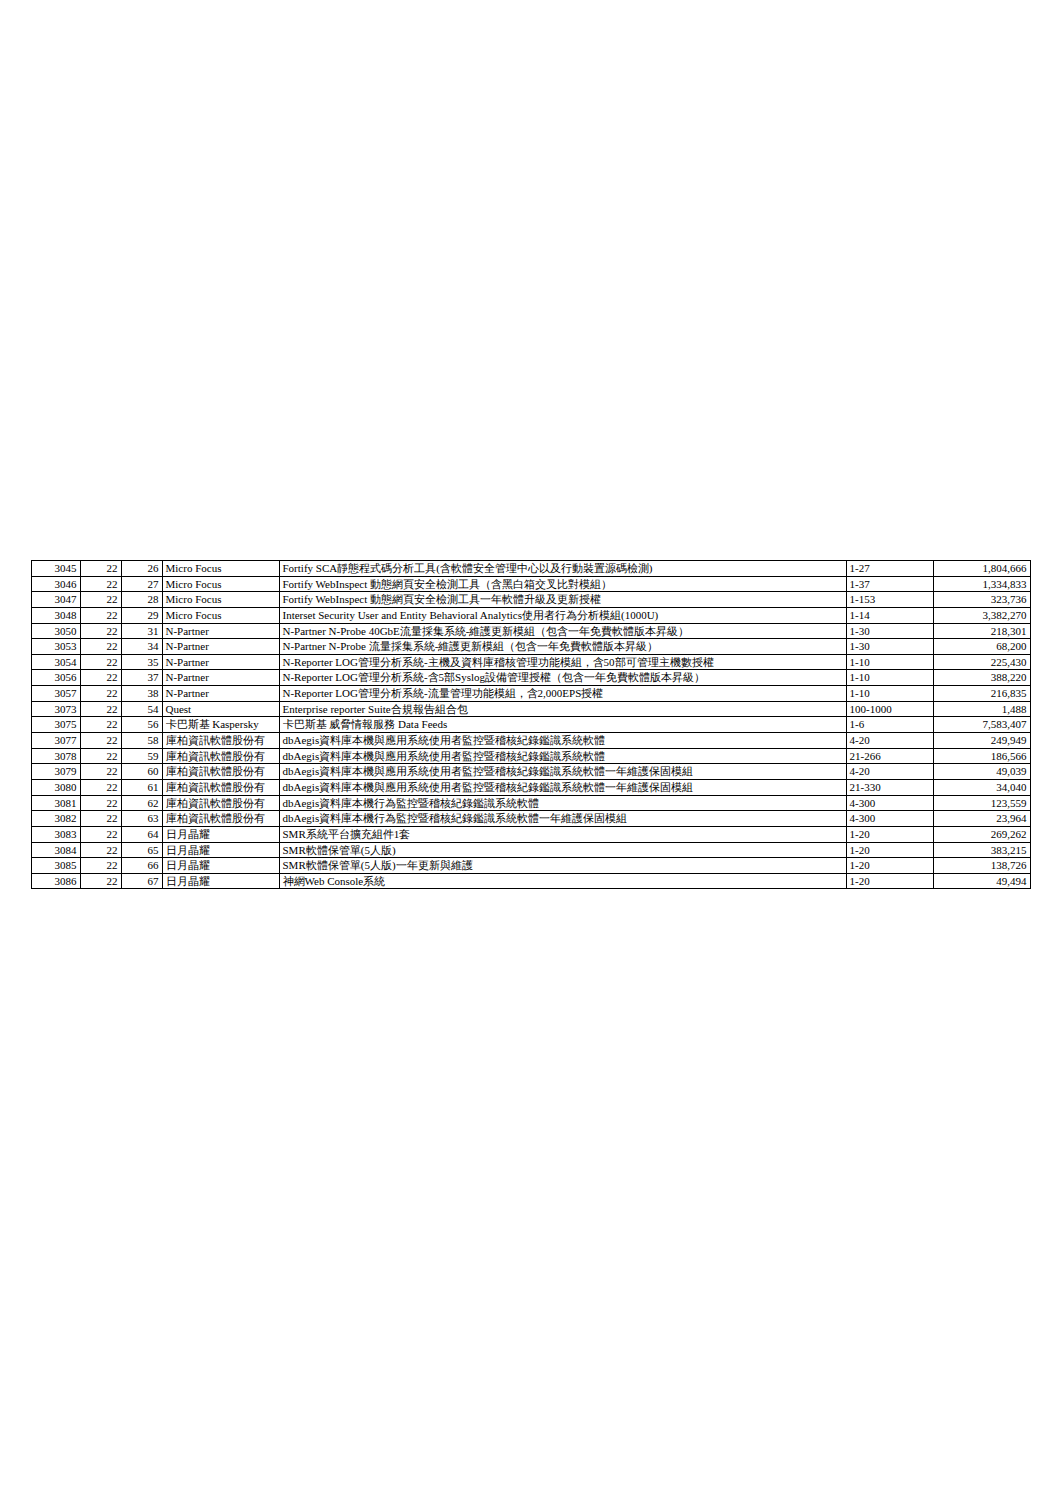| 3045 | 22 | 26 | Micro Focus | Fortify SCA靜態程式碼分析工具(含軟體安全管理中心以及行動裝置源碼檢測) | 1-27 | 1,804,666 |
| 3046 | 22 | 27 | Micro Focus | Fortify WebInspect 動態網頁安全檢測工具（含黑白箱交叉比對模組） | 1-37 | 1,334,833 |
| 3047 | 22 | 28 | Micro Focus | Fortify WebInspect 動態網頁安全檢測工具一年軟體升級及更新授權 | 1-153 | 323,736 |
| 3048 | 22 | 29 | Micro Focus | Interset Security User and Entity Behavioral Analytics使用者行為分析模組(1000U) | 1-14 | 3,382,270 |
| 3050 | 22 | 31 | N-Partner | N-Partner N-Probe 40GbE流量採集系統-維護更新模組（包含一年免費軟體版本昇級） | 1-30 | 218,301 |
| 3053 | 22 | 34 | N-Partner | N-Partner N-Probe 流量採集系統-維護更新模組（包含一年免費軟體版本昇級） | 1-30 | 68,200 |
| 3054 | 22 | 35 | N-Partner | N-Reporter LOG管理分析系統-主機及資料庫稽核管理功能模組，含50部可管理主機數授權 | 1-10 | 225,430 |
| 3056 | 22 | 37 | N-Partner | N-Reporter LOG管理分析系統-含5部Syslog設備管理授權（包含一年免費軟體版本昇級） | 1-10 | 388,220 |
| 3057 | 22 | 38 | N-Partner | N-Reporter LOG管理分析系統-流量管理功能模組，含2,000EPS授權 | 1-10 | 216,835 |
| 3073 | 22 | 54 | Quest | Enterprise reporter Suite合規報告組合包 | 100-1000 | 1,488 |
| 3075 | 22 | 56 | 卡巴斯基 Kaspersky | 卡巴斯基 威脅情報服務 Data Feeds | 1-6 | 7,583,407 |
| 3077 | 22 | 58 | 庫柏資訊軟體股份有 | dbAegis資料庫本機與應用系統使用者監控暨稽核紀錄鑑識系統軟體 | 4-20 | 249,949 |
| 3078 | 22 | 59 | 庫柏資訊軟體股份有 | dbAegis資料庫本機與應用系統使用者監控暨稽核紀錄鑑識系統軟體 | 21-266 | 186,566 |
| 3079 | 22 | 60 | 庫柏資訊軟體股份有 | dbAegis資料庫本機與應用系統使用者監控暨稽核紀錄鑑識系統軟體一年維護保固模組 | 4-20 | 49,039 |
| 3080 | 22 | 61 | 庫柏資訊軟體股份有 | dbAegis資料庫本機與應用系統使用者監控暨稽核紀錄鑑識系統軟體一年維護保固模組 | 21-330 | 34,040 |
| 3081 | 22 | 62 | 庫柏資訊軟體股份有 | dbAegis資料庫本機行為監控暨稽核紀錄鑑識系統軟體 | 4-300 | 123,559 |
| 3082 | 22 | 63 | 庫柏資訊軟體股份有 | dbAegis資料庫本機行為監控暨稽核紀錄鑑識系統軟體一年維護保固模組 | 4-300 | 23,964 |
| 3083 | 22 | 64 | 日月晶耀 | SMR系統平台擴充組件1套 | 1-20 | 269,262 |
| 3084 | 22 | 65 | 日月晶耀 | SMR軟體保管單(5人版) | 1-20 | 383,215 |
| 3085 | 22 | 66 | 日月晶耀 | SMR軟體保管單(5人版)一年更新與維護 | 1-20 | 138,726 |
| 3086 | 22 | 67 | 日月晶耀 | 神網Web Console系統 | 1-20 | 49,494 |